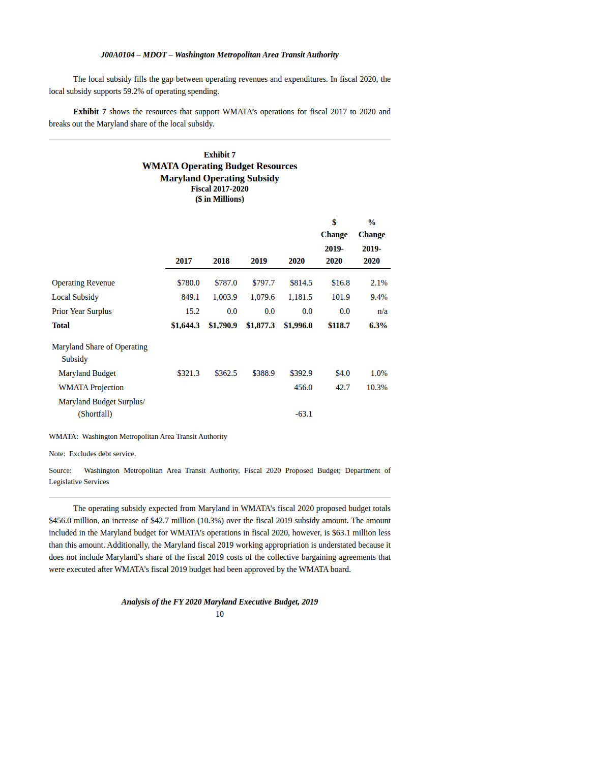J00A0104 – MDOT – Washington Metropolitan Area Transit Authority
The local subsidy fills the gap between operating revenues and expenditures. In fiscal 2020, the local subsidy supports 59.2% of operating spending.
Exhibit 7 shows the resources that support WMATA’s operations for fiscal 2017 to 2020 and breaks out the Maryland share of the local subsidy.
Exhibit 7
WMATA Operating Budget Resources
Maryland Operating Subsidy
Fiscal 2017-2020
($ in Millions)
| | | | | | $ Change | % Change |
| --- | --- | --- | --- | --- | --- | --- |
| | 2017 | 2018 | 2019 | 2020 | 2019-2020 | 2019-2020 |
| Operating Revenue | $780.0 | $787.0 | $797.7 | $814.5 | $16.8 | 2.1% |
| Local Subsidy | 849.1 | 1,003.9 | 1,079.6 | 1,181.5 | 101.9 | 9.4% |
| Prior Year Surplus | 15.2 | 0.0 | 0.0 | 0.0 | 0.0 | n/a |
| Total | $1,644.3 | $1,790.9 | $1,877.3 | $1,996.0 | $118.7 | 6.3% |
| Maryland Share of Operating Subsidy | | | | | | |
| Maryland Budget | $321.3 | $362.5 | $388.9 | $392.9 | $4.0 | 1.0% |
| WMATA Projection | | | | 456.0 | 42.7 | 10.3% |
| Maryland Budget Surplus/ (Shortfall) | | | | -63.1 | | |
WMATA: Washington Metropolitan Area Transit Authority
Note: Excludes debt service.
Source: Washington Metropolitan Area Transit Authority, Fiscal 2020 Proposed Budget; Department of Legislative Services
The operating subsidy expected from Maryland in WMATA’s fiscal 2020 proposed budget totals $456.0 million, an increase of $42.7 million (10.3%) over the fiscal 2019 subsidy amount. The amount included in the Maryland budget for WMATA’s operations in fiscal 2020, however, is $63.1 million less than this amount. Additionally, the Maryland fiscal 2019 working appropriation is understated because it does not include Maryland’s share of the fiscal 2019 costs of the collective bargaining agreements that were executed after WMATA’s fiscal 2019 budget had been approved by the WMATA board.
Analysis of the FY 2020 Maryland Executive Budget, 2019
10